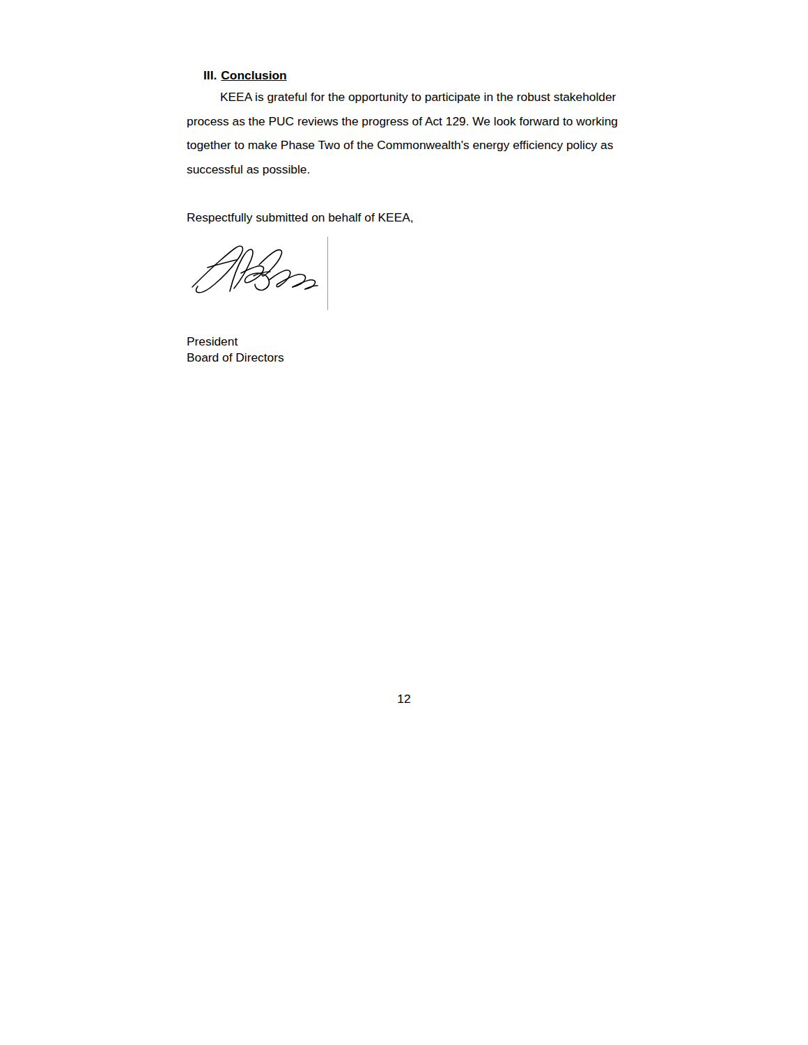III. Conclusion
KEEA is grateful for the opportunity to participate in the robust stakeholder process as the PUC reviews the progress of Act 129. We look forward to working together to make Phase Two of the Commonwealth's energy efficiency policy as successful as possible.
Respectfully submitted on behalf of KEEA,
President
Board of Directors
12